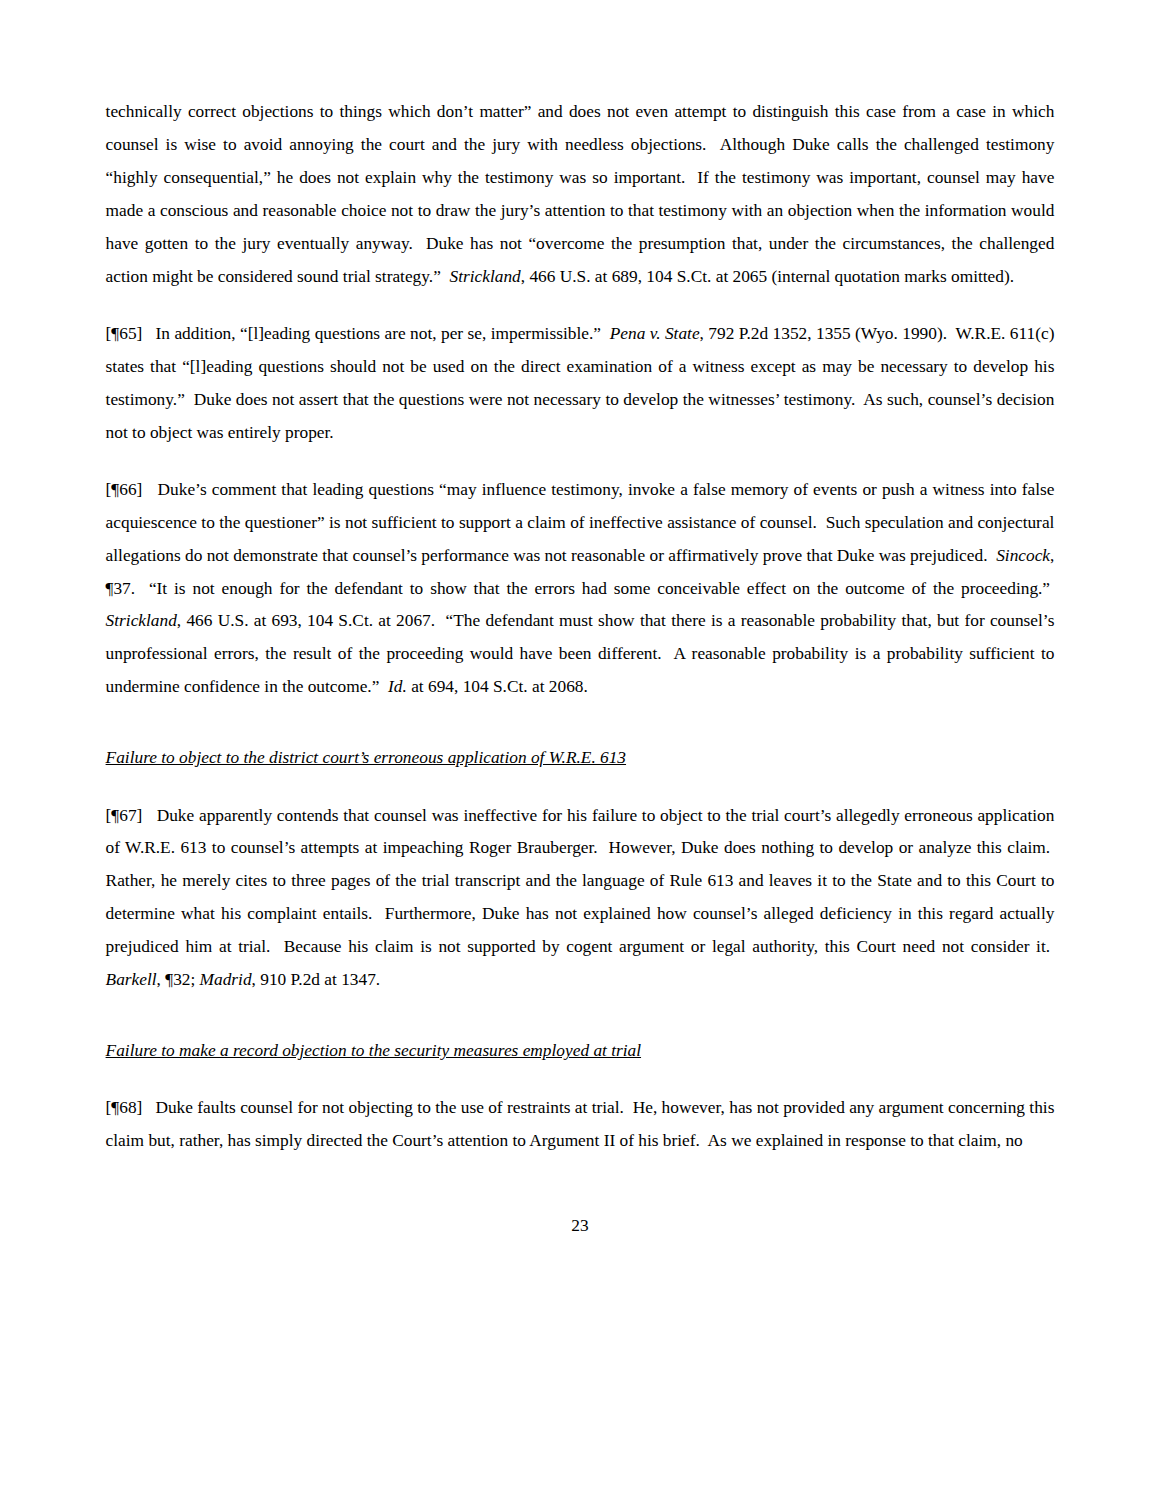technically correct objections to things which don’t matter” and does not even attempt to distinguish this case from a case in which counsel is wise to avoid annoying the court and the jury with needless objections. Although Duke calls the challenged testimony “highly consequential,” he does not explain why the testimony was so important. If the testimony was important, counsel may have made a conscious and reasonable choice not to draw the jury’s attention to that testimony with an objection when the information would have gotten to the jury eventually anyway. Duke has not “overcome the presumption that, under the circumstances, the challenged action might be considered sound trial strategy.” Strickland, 466 U.S. at 689, 104 S.Ct. at 2065 (internal quotation marks omitted).
[¶65] In addition, “[l]eading questions are not, per se, impermissible.” Pena v. State, 792 P.2d 1352, 1355 (Wyo. 1990). W.R.E. 611(c) states that “[l]eading questions should not be used on the direct examination of a witness except as may be necessary to develop his testimony.” Duke does not assert that the questions were not necessary to develop the witnesses’ testimony. As such, counsel’s decision not to object was entirely proper.
[¶66] Duke’s comment that leading questions “may influence testimony, invoke a false memory of events or push a witness into false acquiescence to the questioner” is not sufficient to support a claim of ineffective assistance of counsel. Such speculation and conjectural allegations do not demonstrate that counsel’s performance was not reasonable or affirmatively prove that Duke was prejudiced. Sincock, ¶37. “It is not enough for the defendant to show that the errors had some conceivable effect on the outcome of the proceeding.” Strickland, 466 U.S. at 693, 104 S.Ct. at 2067. “The defendant must show that there is a reasonable probability that, but for counsel’s unprofessional errors, the result of the proceeding would have been different. A reasonable probability is a probability sufficient to undermine confidence in the outcome.” Id. at 694, 104 S.Ct. at 2068.
Failure to object to the district court’s erroneous application of W.R.E. 613
[¶67] Duke apparently contends that counsel was ineffective for his failure to object to the trial court’s allegedly erroneous application of W.R.E. 613 to counsel’s attempts at impeaching Roger Brauberger. However, Duke does nothing to develop or analyze this claim. Rather, he merely cites to three pages of the trial transcript and the language of Rule 613 and leaves it to the State and to this Court to determine what his complaint entails. Furthermore, Duke has not explained how counsel’s alleged deficiency in this regard actually prejudiced him at trial. Because his claim is not supported by cogent argument or legal authority, this Court need not consider it. Barkell, ¶32; Madrid, 910 P.2d at 1347.
Failure to make a record objection to the security measures employed at trial
[¶68] Duke faults counsel for not objecting to the use of restraints at trial. He, however, has not provided any argument concerning this claim but, rather, has simply directed the Court’s attention to Argument II of his brief. As we explained in response to that claim, no
23